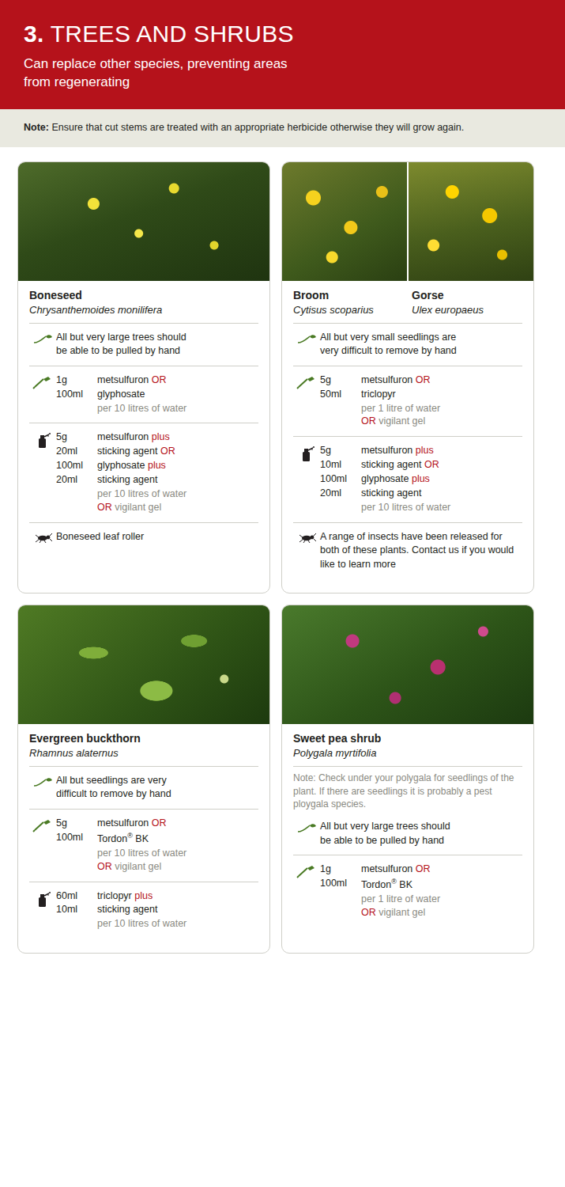3. TREES AND SHRUBS
Can replace other species, preventing areas
from regenerating
Note: Ensure that cut stems are treated with an appropriate herbicide otherwise they will grow again.
Boneseed
Chrysanthemoides monilifera
All but very large trees should
be able to be pulled by hand
| 1g | metsulfuron OR |
| 100ml | glyphosate |
| | per 10 litres of water |
| 5g | metsulfuron plus |
| 20ml | sticking agent OR |
| 100ml | glyphosate plus |
| 20ml | sticking agent |
| | per 10 litres of water OR vigilant gel |
Boneseed leaf roller
Broom
Cytisus scoparius
Gorse
Ulex europaeus
All but very small seedlings are
very difficult to remove by hand
| 5g | metsulfuron OR |
| 50ml | triclopyr |
| | per 1 litre of water OR vigilant gel |
| 5g | metsulfuron plus |
| 10ml | sticking agent OR |
| 100ml | glyphosate plus |
| 20ml | sticking agent |
| | per 10 litres of water |
A range of insects have been released for both of these plants. Contact us if you would like to learn more
Evergreen buckthorn
Rhamnus alaternus
All but seedlings are very
difficult to remove by hand
| 5g | metsulfuron OR |
| 100ml | Tordon ® BK |
| | per 10 litres of water OR vigilant gel |
| 60ml | triclopyr plus |
| 10ml | sticking agent |
| | per 10 litres of water |
Sweet pea shrub
Polygala myrtifolia
Note: Check under your polygala for seedlings of the plant. If there are seedlings it is probably a pest ploygala species.
All but very large trees should
be able to be pulled by hand
| 1g | metsulfuron OR |
| 100ml | Tordon ® BK |
| | per 1 litre of water OR vigilant gel |